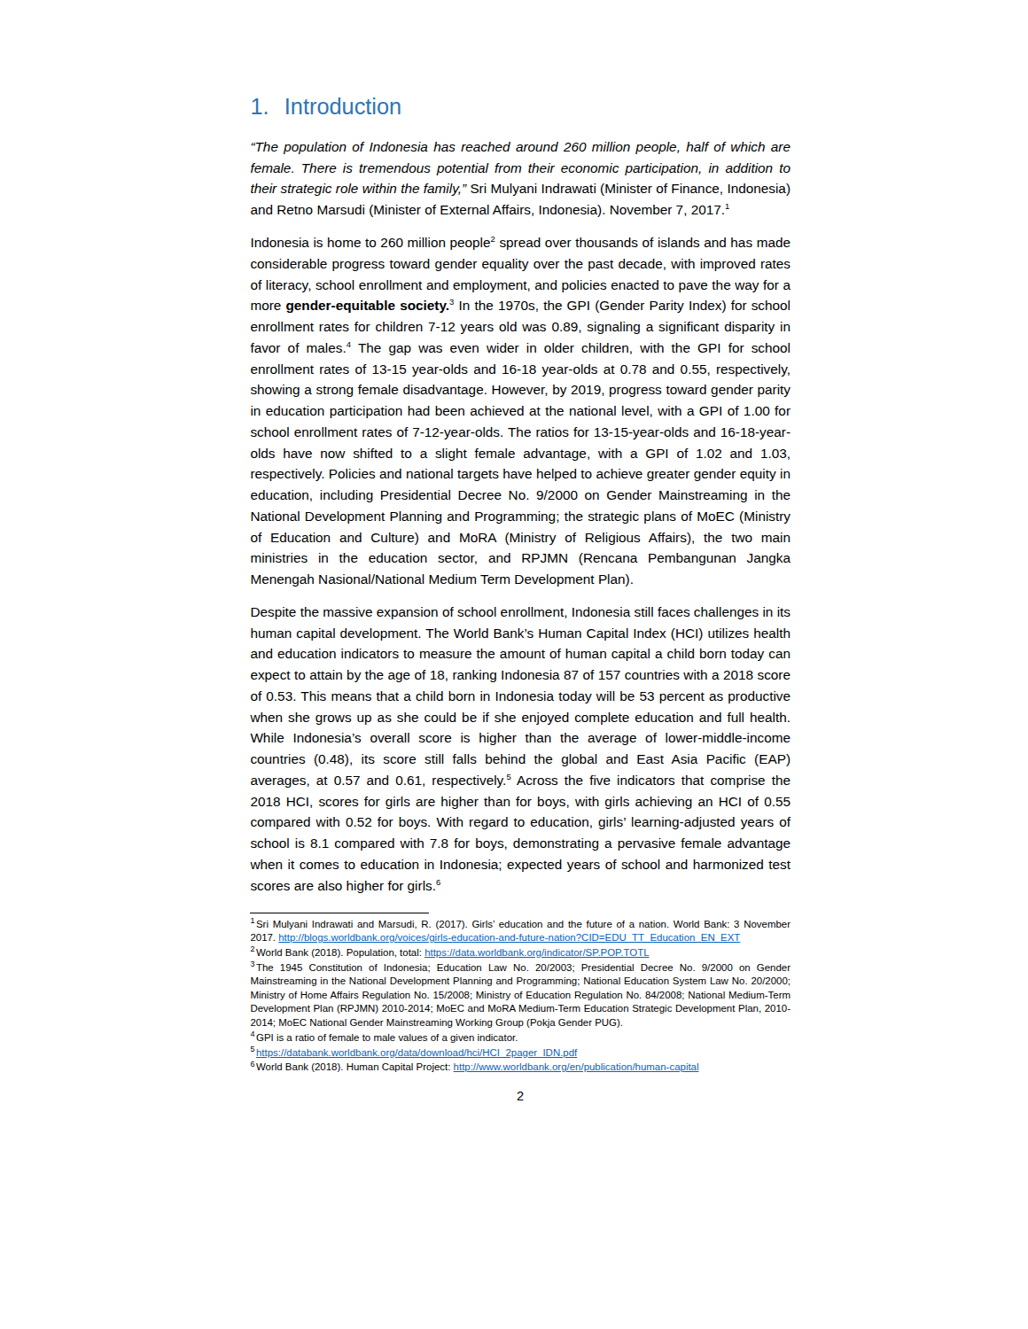1. Introduction
“The population of Indonesia has reached around 260 million people, half of which are female. There is tremendous potential from their economic participation, in addition to their strategic role within the family,” Sri Mulyani Indrawati (Minister of Finance, Indonesia) and Retno Marsudi (Minister of External Affairs, Indonesia). November 7, 2017.1
Indonesia is home to 260 million people2 spread over thousands of islands and has made considerable progress toward gender equality over the past decade, with improved rates of literacy, school enrollment and employment, and policies enacted to pave the way for a more gender-equitable society.3 In the 1970s, the GPI (Gender Parity Index) for school enrollment rates for children 7-12 years old was 0.89, signaling a significant disparity in favor of males.4 The gap was even wider in older children, with the GPI for school enrollment rates of 13-15 year-olds and 16-18 year-olds at 0.78 and 0.55, respectively, showing a strong female disadvantage. However, by 2019, progress toward gender parity in education participation had been achieved at the national level, with a GPI of 1.00 for school enrollment rates of 7-12-year-olds. The ratios for 13-15-year-olds and 16-18-year-olds have now shifted to a slight female advantage, with a GPI of 1.02 and 1.03, respectively. Policies and national targets have helped to achieve greater gender equity in education, including Presidential Decree No. 9/2000 on Gender Mainstreaming in the National Development Planning and Programming; the strategic plans of MoEC (Ministry of Education and Culture) and MoRA (Ministry of Religious Affairs), the two main ministries in the education sector, and RPJMN (Rencana Pembangunan Jangka Menengah Nasional/National Medium Term Development Plan).
Despite the massive expansion of school enrollment, Indonesia still faces challenges in its human capital development. The World Bank’s Human Capital Index (HCI) utilizes health and education indicators to measure the amount of human capital a child born today can expect to attain by the age of 18, ranking Indonesia 87 of 157 countries with a 2018 score of 0.53. This means that a child born in Indonesia today will be 53 percent as productive when she grows up as she could be if she enjoyed complete education and full health. While Indonesia’s overall score is higher than the average of lower-middle-income countries (0.48), its score still falls behind the global and East Asia Pacific (EAP) averages, at 0.57 and 0.61, respectively.5 Across the five indicators that comprise the 2018 HCI, scores for girls are higher than for boys, with girls achieving an HCI of 0.55 compared with 0.52 for boys. With regard to education, girls’ learning-adjusted years of school is 8.1 compared with 7.8 for boys, demonstrating a pervasive female advantage when it comes to education in Indonesia; expected years of school and harmonized test scores are also higher for girls.6
1Sri Mulyani Indrawati and Marsudi, R. (2017). Girls’ education and the future of a nation. World Bank: 3 November 2017. http://blogs.worldbank.org/voices/girls-education-and-future-nation?CID=EDU_TT_Education_EN_EXT
2World Bank (2018). Population, total: https://data.worldbank.org/indicator/SP.POP.TOTL
3The 1945 Constitution of Indonesia; Education Law No. 20/2003; Presidential Decree No. 9/2000 on Gender Mainstreaming in the National Development Planning and Programming; National Education System Law No. 20/2000; Ministry of Home Affairs Regulation No. 15/2008; Ministry of Education Regulation No. 84/2008; National Medium-Term Development Plan (RPJMN) 2010-2014; MoEC and MoRA Medium-Term Education Strategic Development Plan, 2010-2014; MoEC National Gender Mainstreaming Working Group (Pokja Gender PUG).
4GPI is a ratio of female to male values of a given indicator.
5https://databank.worldbank.org/data/download/hci/HCI_2pager_IDN.pdf
6World Bank (2018). Human Capital Project: http://www.worldbank.org/en/publication/human-capital
2